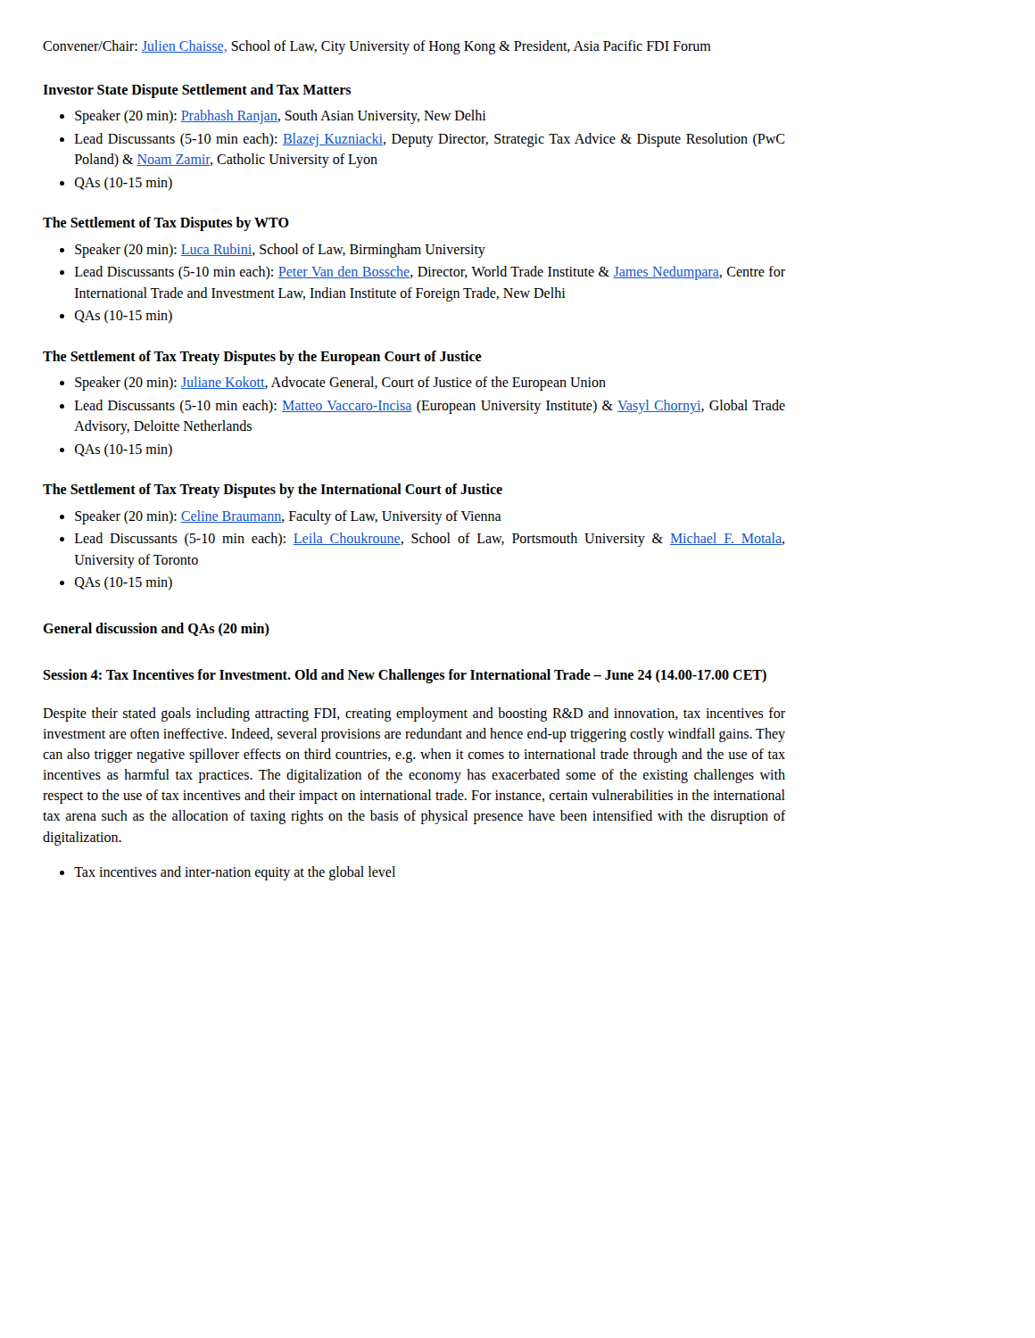Convener/Chair: Julien Chaisse, School of Law, City University of Hong Kong & President, Asia Pacific FDI Forum
Investor State Dispute Settlement and Tax Matters
Speaker (20 min): Prabhash Ranjan, South Asian University, New Delhi
Lead Discussants (5-10 min each): Blazej Kuzniacki, Deputy Director, Strategic Tax Advice & Dispute Resolution (PwC Poland) & Noam Zamir, Catholic University of Lyon
QAs (10-15 min)
The Settlement of Tax Disputes by WTO
Speaker (20 min): Luca Rubini, School of Law, Birmingham University
Lead Discussants (5-10 min each): Peter Van den Bossche, Director, World Trade Institute & James Nedumpara, Centre for International Trade and Investment Law, Indian Institute of Foreign Trade, New Delhi
QAs (10-15 min)
The Settlement of Tax Treaty Disputes by the European Court of Justice
Speaker (20 min): Juliane Kokott, Advocate General, Court of Justice of the European Union
Lead Discussants (5-10 min each): Matteo Vaccaro-Incisa (European University Institute) & Vasyl Chornyi, Global Trade Advisory, Deloitte Netherlands
QAs (10-15 min)
The Settlement of Tax Treaty Disputes by the International Court of Justice
Speaker (20 min): Celine Braumann, Faculty of Law, University of Vienna
Lead Discussants (5-10 min each): Leila Choukroune, School of Law, Portsmouth University & Michael F. Motala, University of Toronto
QAs (10-15 min)
General discussion and QAs (20 min)
Session 4: Tax Incentives for Investment. Old and New Challenges for International Trade – June 24 (14.00-17.00 CET)
Despite their stated goals including attracting FDI, creating employment and boosting R&D and innovation, tax incentives for investment are often ineffective. Indeed, several provisions are redundant and hence end-up triggering costly windfall gains. They can also trigger negative spillover effects on third countries, e.g. when it comes to international trade through and the use of tax incentives as harmful tax practices. The digitalization of the economy has exacerbated some of the existing challenges with respect to the use of tax incentives and their impact on international trade. For instance, certain vulnerabilities in the international tax arena such as the allocation of taxing rights on the basis of physical presence have been intensified with the disruption of digitalization.
Tax incentives and inter-nation equity at the global level